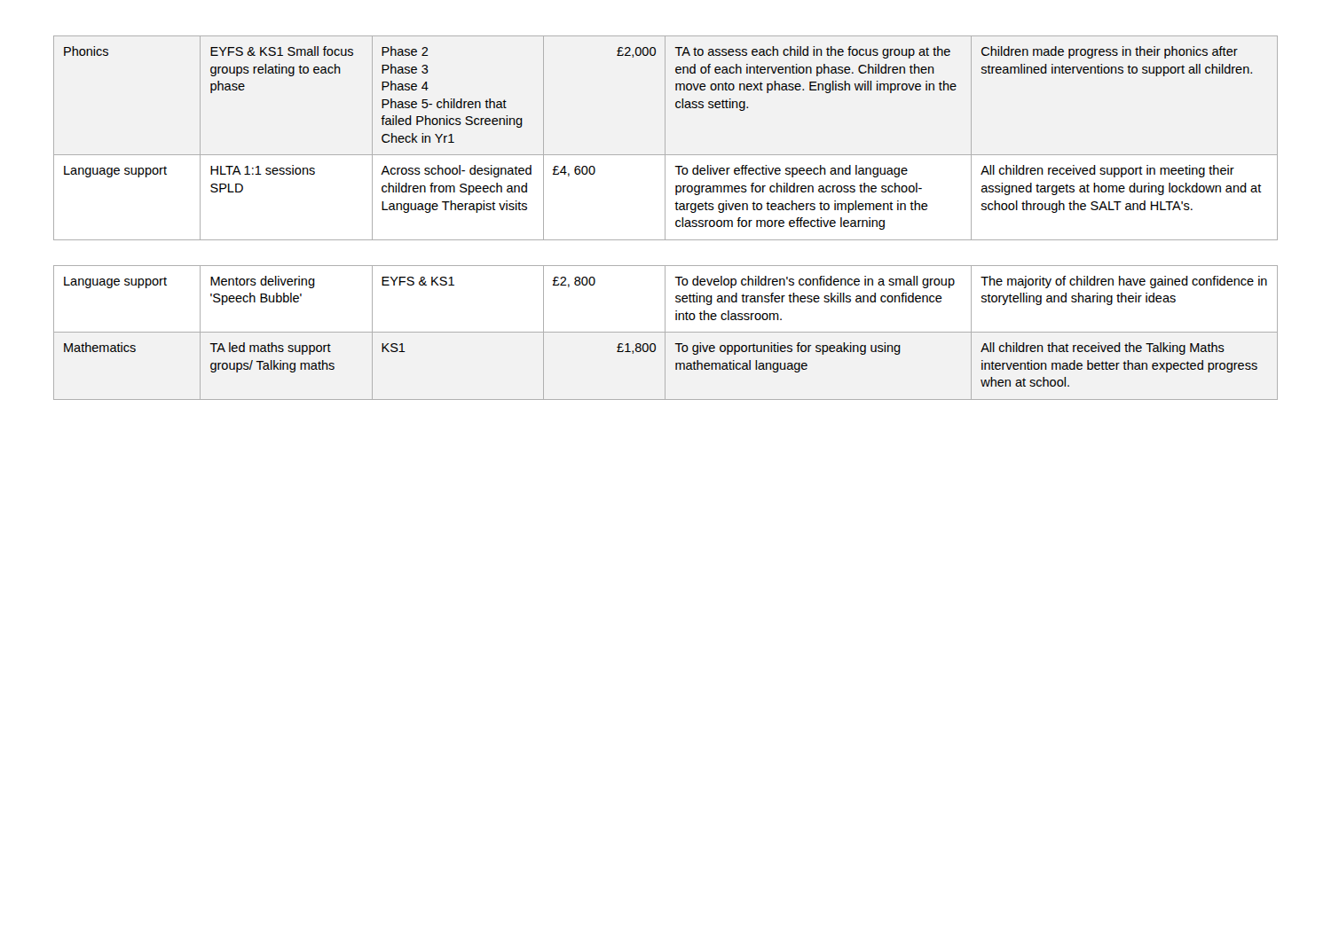| Phonics | EYFS & KS1 Small focus groups relating to each phase | Phase 2 Phase 3 Phase 4 Phase 5- children that failed Phonics Screening Check in Yr1 | £2,000 | TA to assess each child in the focus group at the end of each intervention phase. Children then move onto next phase. English will improve in the class setting. | Children made progress in their phonics after streamlined interventions to support all children. |
| Language support | HLTA 1:1 sessions SPLD | Across school- designated children from Speech and Language Therapist visits | £4, 600 | To deliver effective speech and language programmes for children across the school- targets given to teachers to implement in the classroom for more effective learning | All children received support in meeting their assigned targets at home during lockdown and at school through the SALT and HLTA's. |
| Language support | Mentors delivering 'Speech Bubble' | EYFS & KS1 | £2, 800 | To develop children's confidence in a small group setting and transfer these skills and confidence into the classroom. | The majority of children have gained confidence in storytelling and sharing their ideas |
| Mathematics | TA led maths support groups/ Talking maths | KS1 | £1,800 | To give opportunities for speaking using mathematical language | All children that received the Talking Maths intervention made better than expected progress when at school. |